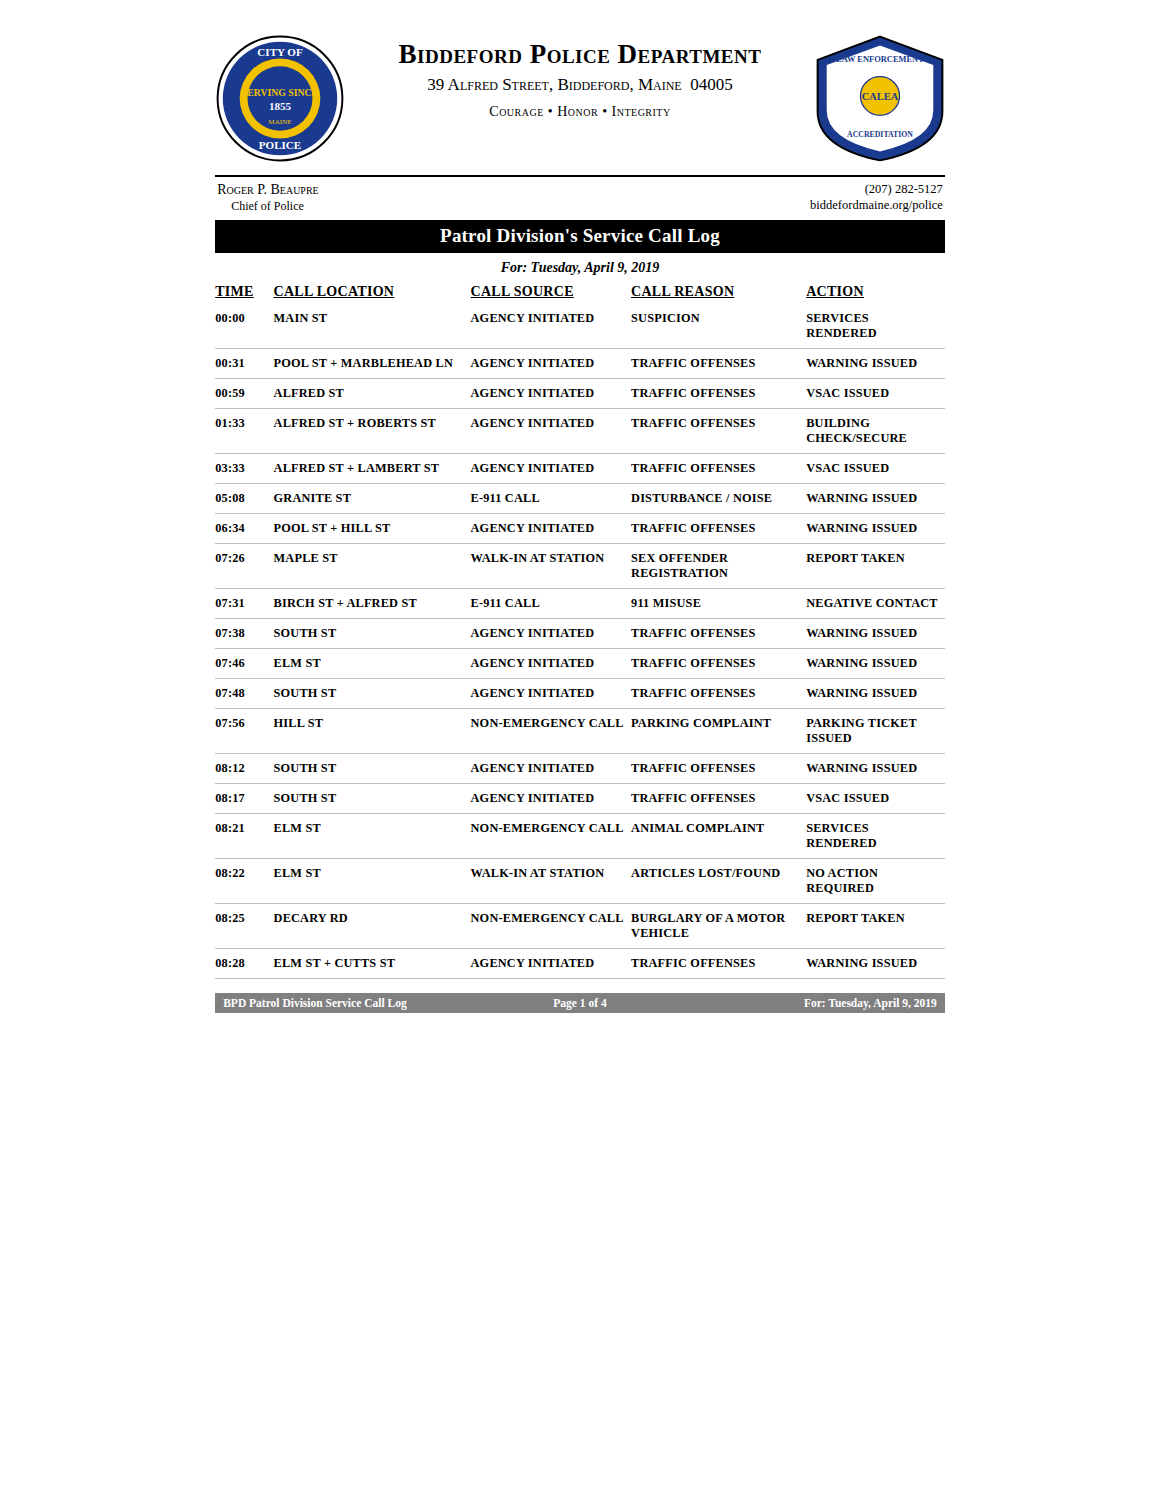Biddeford Police Department
39 Alfred Street, Biddeford, Maine 04005
Courage • Honor • Integrity
Roger P. Beaupre
Chief of Police
(207) 282-5127
biddefordmaine.org/police
Patrol Division's Service Call Log
For: Tuesday, April 9, 2019
| TIME | CALL LOCATION | CALL SOURCE | CALL REASON | ACTION |
| --- | --- | --- | --- | --- |
| 00:00 | MAIN ST | AGENCY INITIATED | SUSPICION | SERVICES RENDERED |
| 00:31 | POOL ST + MARBLEHEAD LN | AGENCY INITIATED | TRAFFIC OFFENSES | WARNING ISSUED |
| 00:59 | ALFRED ST | AGENCY INITIATED | TRAFFIC OFFENSES | VSAC ISSUED |
| 01:33 | ALFRED ST + ROBERTS ST | AGENCY INITIATED | TRAFFIC OFFENSES | BUILDING CHECK/SECURE |
| 03:33 | ALFRED ST + LAMBERT ST | AGENCY INITIATED | TRAFFIC OFFENSES | VSAC ISSUED |
| 05:08 | GRANITE ST | E-911 CALL | DISTURBANCE / NOISE | WARNING ISSUED |
| 06:34 | POOL ST + HILL ST | AGENCY INITIATED | TRAFFIC OFFENSES | WARNING ISSUED |
| 07:26 | MAPLE ST | WALK-IN AT STATION | SEX OFFENDER REGISTRATION | REPORT TAKEN |
| 07:31 | BIRCH ST + ALFRED ST | E-911 CALL | 911 MISUSE | NEGATIVE CONTACT |
| 07:38 | SOUTH ST | AGENCY INITIATED | TRAFFIC OFFENSES | WARNING ISSUED |
| 07:46 | ELM ST | AGENCY INITIATED | TRAFFIC OFFENSES | WARNING ISSUED |
| 07:48 | SOUTH ST | AGENCY INITIATED | TRAFFIC OFFENSES | WARNING ISSUED |
| 07:56 | HILL ST | NON-EMERGENCY CALL | PARKING COMPLAINT | PARKING TICKET ISSUED |
| 08:12 | SOUTH ST | AGENCY INITIATED | TRAFFIC OFFENSES | WARNING ISSUED |
| 08:17 | SOUTH ST | AGENCY INITIATED | TRAFFIC OFFENSES | VSAC ISSUED |
| 08:21 | ELM ST | NON-EMERGENCY CALL | ANIMAL COMPLAINT | SERVICES RENDERED |
| 08:22 | ELM ST | WALK-IN AT STATION | ARTICLES LOST/FOUND | NO ACTION REQUIRED |
| 08:25 | DECARY RD | NON-EMERGENCY CALL | BURGLARY OF A MOTOR VEHICLE | REPORT TAKEN |
| 08:28 | ELM ST + CUTTS ST | AGENCY INITIATED | TRAFFIC OFFENSES | WARNING ISSUED |
BPD Patrol Division Service Call Log
Page 1 of 4
For: Tuesday, April 9, 2019